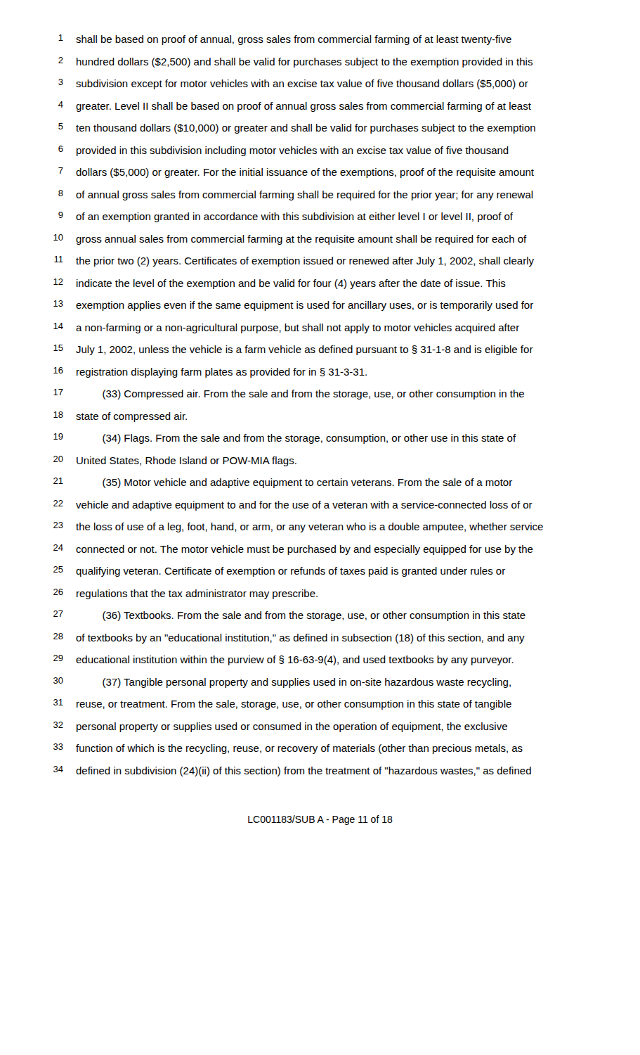shall be based on proof of annual, gross sales from commercial farming of at least twenty-five
hundred dollars ($2,500) and shall be valid for purchases subject to the exemption provided in this
subdivision except for motor vehicles with an excise tax value of five thousand dollars ($5,000) or
greater. Level II shall be based on proof of annual gross sales from commercial farming of at least
ten thousand dollars ($10,000) or greater and shall be valid for purchases subject to the exemption
provided in this subdivision including motor vehicles with an excise tax value of five thousand
dollars ($5,000) or greater. For the initial issuance of the exemptions, proof of the requisite amount
of annual gross sales from commercial farming shall be required for the prior year; for any renewal
of an exemption granted in accordance with this subdivision at either level I or level II, proof of
gross annual sales from commercial farming at the requisite amount shall be required for each of
the prior two (2) years. Certificates of exemption issued or renewed after July 1, 2002, shall clearly
indicate the level of the exemption and be valid for four (4) years after the date of issue. This
exemption applies even if the same equipment is used for ancillary uses, or is temporarily used for
a non-farming or a non-agricultural purpose, but shall not apply to motor vehicles acquired after
July 1, 2002, unless the vehicle is a farm vehicle as defined pursuant to § 31-1-8 and is eligible for
registration displaying farm plates as provided for in § 31-3-31.
(33) Compressed air. From the sale and from the storage, use, or other consumption in the
state of compressed air.
(34) Flags. From the sale and from the storage, consumption, or other use in this state of
United States, Rhode Island or POW-MIA flags.
(35) Motor vehicle and adaptive equipment to certain veterans. From the sale of a motor
vehicle and adaptive equipment to and for the use of a veteran with a service-connected loss of or
the loss of use of a leg, foot, hand, or arm, or any veteran who is a double amputee, whether service
connected or not. The motor vehicle must be purchased by and especially equipped for use by the
qualifying veteran. Certificate of exemption or refunds of taxes paid is granted under rules or
regulations that the tax administrator may prescribe.
(36) Textbooks. From the sale and from the storage, use, or other consumption in this state
of textbooks by an "educational institution," as defined in subsection (18) of this section, and any
educational institution within the purview of § 16-63-9(4), and used textbooks by any purveyor.
(37) Tangible personal property and supplies used in on-site hazardous waste recycling,
reuse, or treatment. From the sale, storage, use, or other consumption in this state of tangible
personal property or supplies used or consumed in the operation of equipment, the exclusive
function of which is the recycling, reuse, or recovery of materials (other than precious metals, as
defined in subdivision (24)(ii) of this section) from the treatment of "hazardous wastes," as defined
LC001183/SUB A - Page 11 of 18